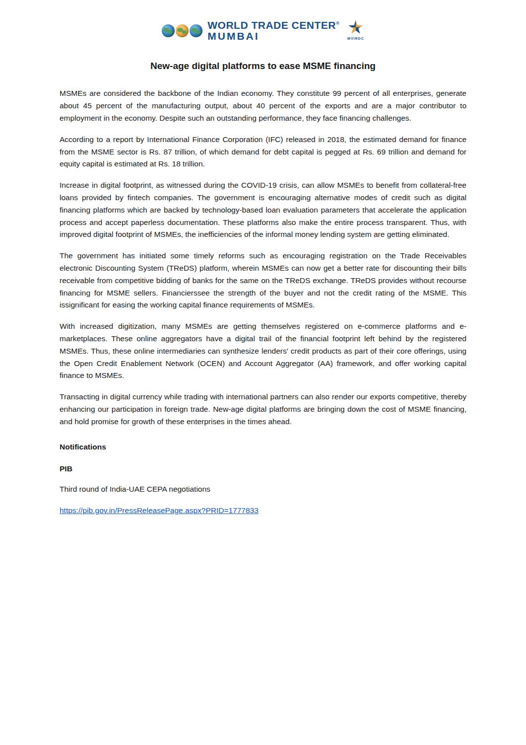WORLD TRADE CENTER®
MUMBAI MVIRDC
New-age digital platforms to ease MSME financing
MSMEs are considered the backbone of the Indian economy. They constitute 99 percent of all enterprises, generate about 45 percent of the manufacturing output, about 40 percent of the exports and are a major contributor to employment in the economy. Despite such an outstanding performance, they face financing challenges.
According to a report by International Finance Corporation (IFC) released in 2018, the estimated demand for finance from the MSME sector is Rs. 87 trillion, of which demand for debt capital is pegged at Rs. 69 trillion and demand for equity capital is estimated at Rs. 18 trillion.
Increase in digital footprint, as witnessed during the COVID-19 crisis, can allow MSMEs to benefit from collateral-free loans provided by fintech companies. The government is encouraging alternative modes of credit such as digital financing platforms which are backed by technology-based loan evaluation parameters that accelerate the application process and accept paperless documentation. These platforms also make the entire process transparent. Thus, with improved digital footprint of MSMEs, the inefficiencies of the informal money lending system are getting eliminated.
The government has initiated some timely reforms such as encouraging registration on the Trade Receivables electronic Discounting System (TReDS) platform, wherein MSMEs can now get a better rate for discounting their bills receivable from competitive bidding of banks for the same on the TReDS exchange. TReDS provides without recourse financing for MSME sellers. Financierssee the strength of the buyer and not the credit rating of the MSME. This issignificant for easing the working capital finance requirements of MSMEs.
With increased digitization, many MSMEs are getting themselves registered on e-commerce platforms and e-marketplaces. These online aggregators have a digital trail of the financial footprint left behind by the registered MSMEs. Thus, these online intermediaries can synthesize lenders' credit products as part of their core offerings, using the Open Credit Enablement Network (OCEN) and Account Aggregator (AA) framework, and offer working capital finance to MSMEs.
Transacting in digital currency while trading with international partners can also render our exports competitive, thereby enhancing our participation in foreign trade. New-age digital platforms are bringing down the cost of MSME financing, and hold promise for growth of these enterprises in the times ahead.
Notifications
PIB
Third round of India-UAE CEPA negotiations
https://pib.gov.in/PressReleasePage.aspx?PRID=1777833